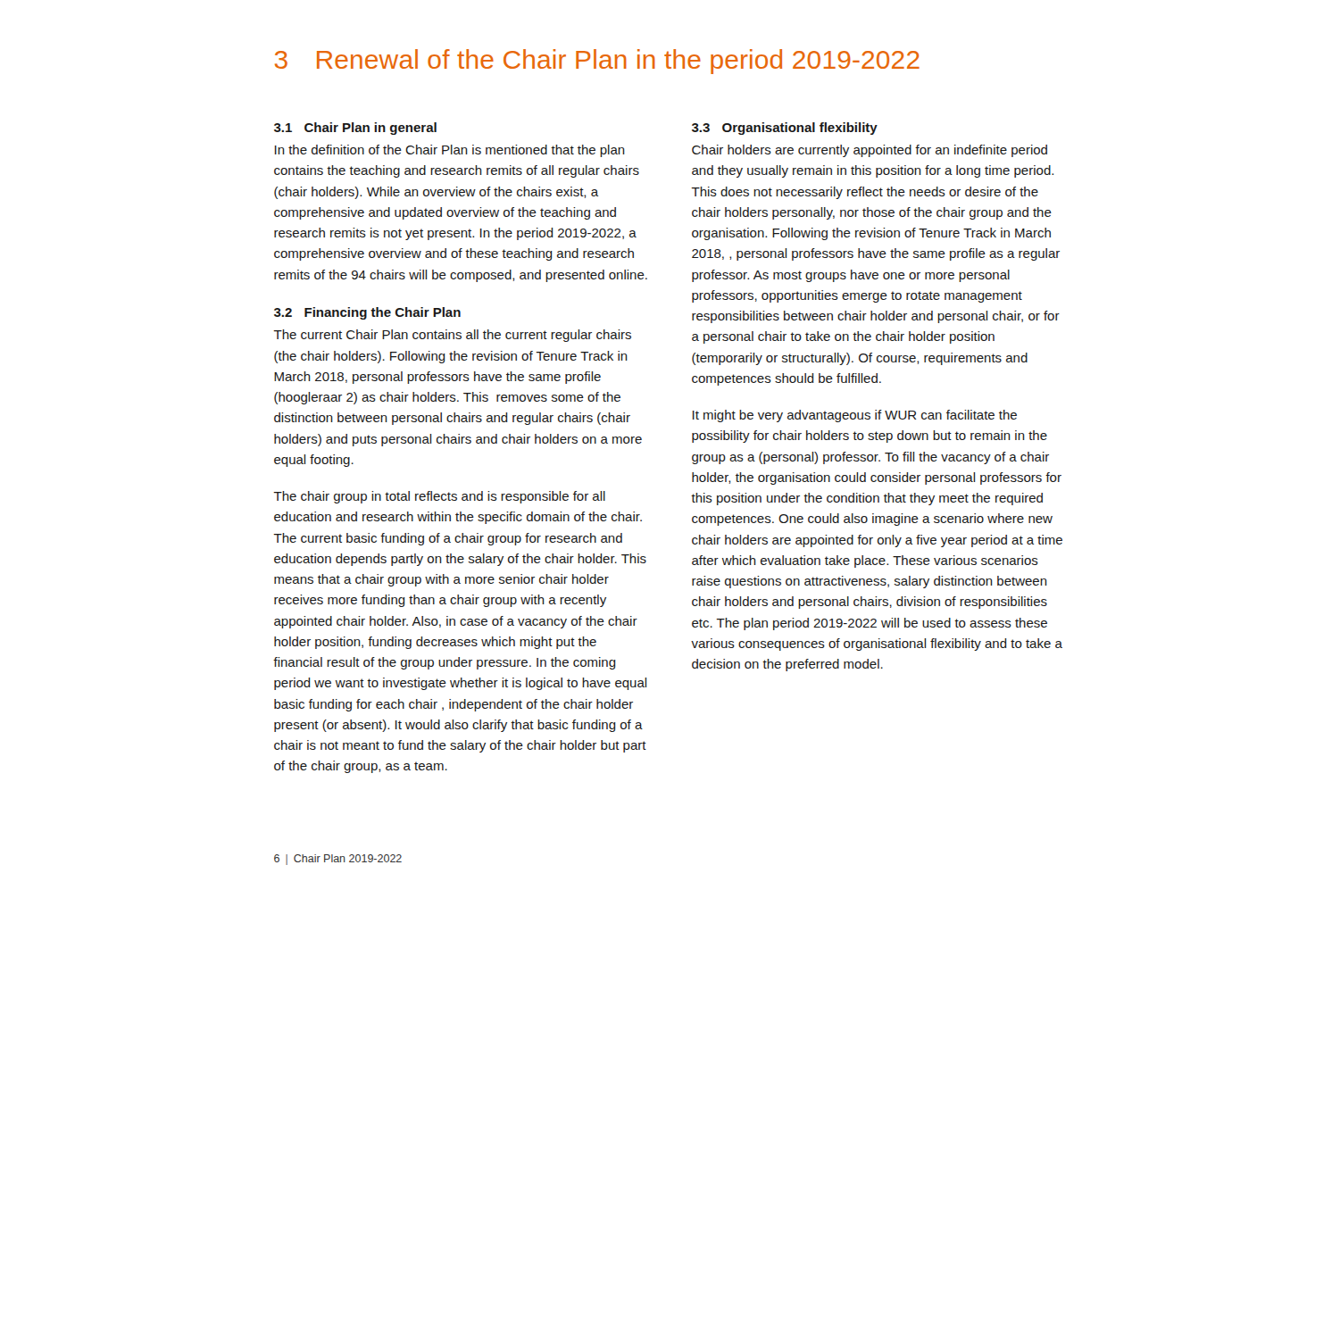3 Renewal of the Chair Plan in the period 2019-2022
3.1 Chair Plan in general
In the definition of the Chair Plan is mentioned that the plan contains the teaching and research remits of all regular chairs (chair holders). While an overview of the chairs exist, a comprehensive and updated overview of the teaching and research remits is not yet present. In the period 2019-2022, a comprehensive overview and of these teaching and research remits of the 94 chairs will be composed, and presented online.
3.2 Financing the Chair Plan
The current Chair Plan contains all the current regular chairs (the chair holders). Following the revision of Tenure Track in March 2018, personal professors have the same profile (hoogleraar 2) as chair holders. This removes some of the distinction between personal chairs and regular chairs (chair holders) and puts personal chairs and chair holders on a more equal footing.
The chair group in total reflects and is responsible for all education and research within the specific domain of the chair. The current basic funding of a chair group for research and education depends partly on the salary of the chair holder. This means that a chair group with a more senior chair holder receives more funding than a chair group with a recently appointed chair holder. Also, in case of a vacancy of the chair holder position, funding decreases which might put the financial result of the group under pressure. In the coming period we want to investigate whether it is logical to have equal basic funding for each chair , independent of the chair holder present (or absent). It would also clarify that basic funding of a chair is not meant to fund the salary of the chair holder but part of the chair group, as a team.
3.3 Organisational flexibility
Chair holders are currently appointed for an indefinite period and they usually remain in this position for a long time period. This does not necessarily reflect the needs or desire of the chair holders personally, nor those of the chair group and the organisation. Following the revision of Tenure Track in March 2018, , personal professors have the same profile as a regular professor. As most groups have one or more personal professors, opportunities emerge to rotate management responsibilities between chair holder and personal chair, or for a personal chair to take on the chair holder position (temporarily or structurally). Of course, requirements and competences should be fulfilled.
It might be very advantageous if WUR can facilitate the possibility for chair holders to step down but to remain in the group as a (personal) professor. To fill the vacancy of a chair holder, the organisation could consider personal professors for this position under the condition that they meet the required competences. One could also imagine a scenario where new chair holders are appointed for only a five year period at a time after which evaluation take place. These various scenarios raise questions on attractiveness, salary distinction between chair holders and personal chairs, division of responsibilities etc. The plan period 2019-2022 will be used to assess these various consequences of organisational flexibility and to take a decision on the preferred model.
6|Chair Plan 2019-2022